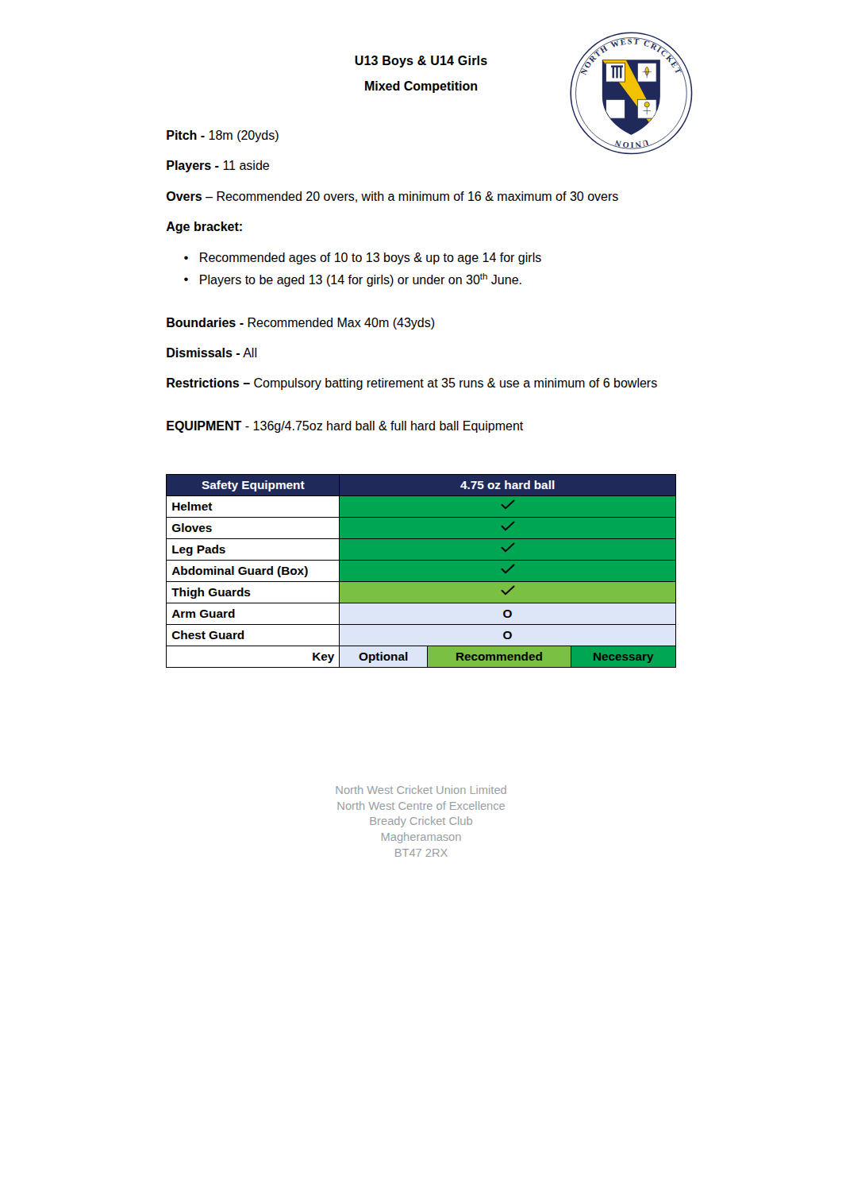NORTH WEST CRICKET UNION
U13 Boys & U14 Girls
Mixed Competition
Pitch - 18m (20yds)
Players - 11 aside
Overs – Recommended 20 overs, with a minimum of 16 & maximum of 30 overs
Age bracket:
Recommended ages of 10 to 13 boys & up to age 14 for girls
Players to be aged 13 (14 for girls) or under on 30th June.
Boundaries - Recommended Max 40m (43yds)
Dismissals - All
Restrictions – Compulsory batting retirement at 35 runs & use a minimum of 6 bowlers
EQUIPMENT - 136g/4.75oz hard ball & full hard ball Equipment
| Safety Equipment | 4.75 oz hard ball |
| --- | --- |
| Helmet | |
| Gloves | |
| Leg Pads | |
| Abdominal Guard (Box) | |
| Thigh Guards | |
| Arm Guard | O |
| Chest Guard | O |
| Key | Optional | Recommended | Necessary |
North West Cricket Union Limited
North West Centre of Excellence
Bready Cricket Club
Magheramason
BT47 2RX